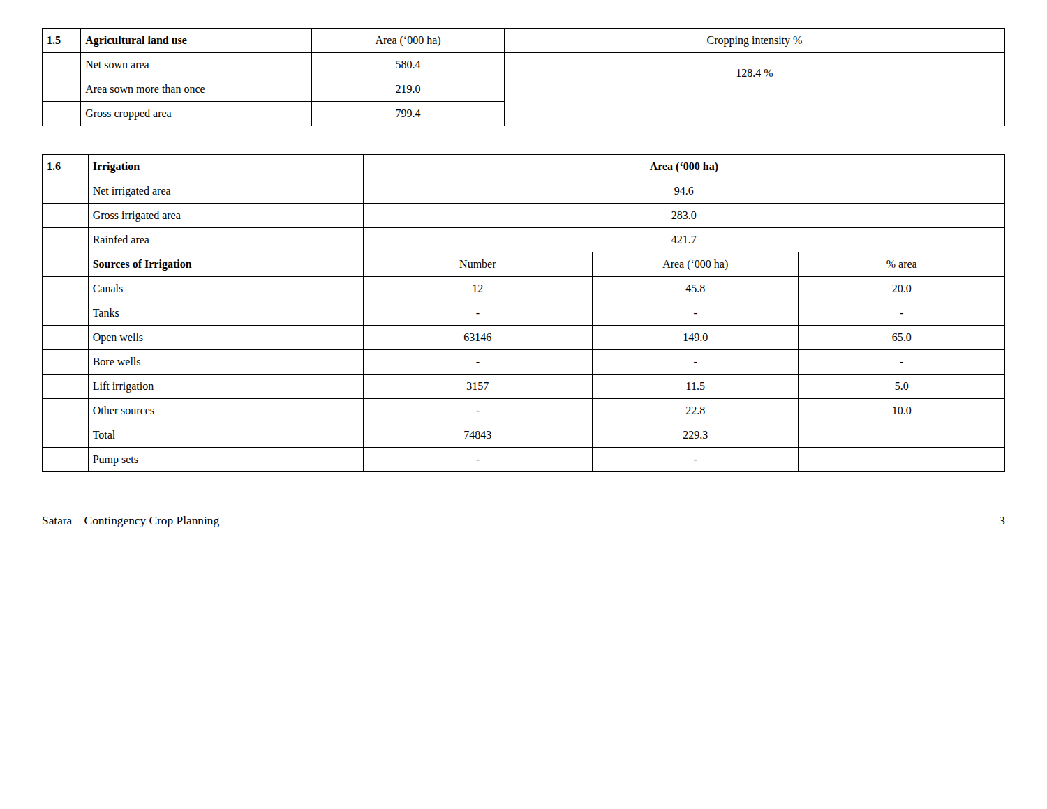| 1.5 | Agricultural land use | Area (‘000 ha) | Cropping intensity % |
| | Net sown area | 580.4 | 128.4 % |
| | Area sown more than once | 219.0 |
| | Gross cropped area | 799.4 |
| 1.6 | Irrigation | Area (‘000 ha) |
| | Net irrigated area | 94.6 |
| | Gross irrigated area | 283.0 |
| | Rainfed area | 421.7 |
| | Sources of Irrigation | Number | Area (‘000 ha) | % area |
| | Canals | 12 | 45.8 | 20.0 |
| | Tanks | - | - | - |
| | Open wells | 63146 | 149.0 | 65.0 |
| | Bore wells | - | - | - |
| | Lift irrigation | 3157 | 11.5 | 5.0 |
| | Other sources | - | 22.8 | 10.0 |
| | Total | 74843 | 229.3 | |
| | Pump sets | - | - | |
Satara – Contingency Crop Planning 3